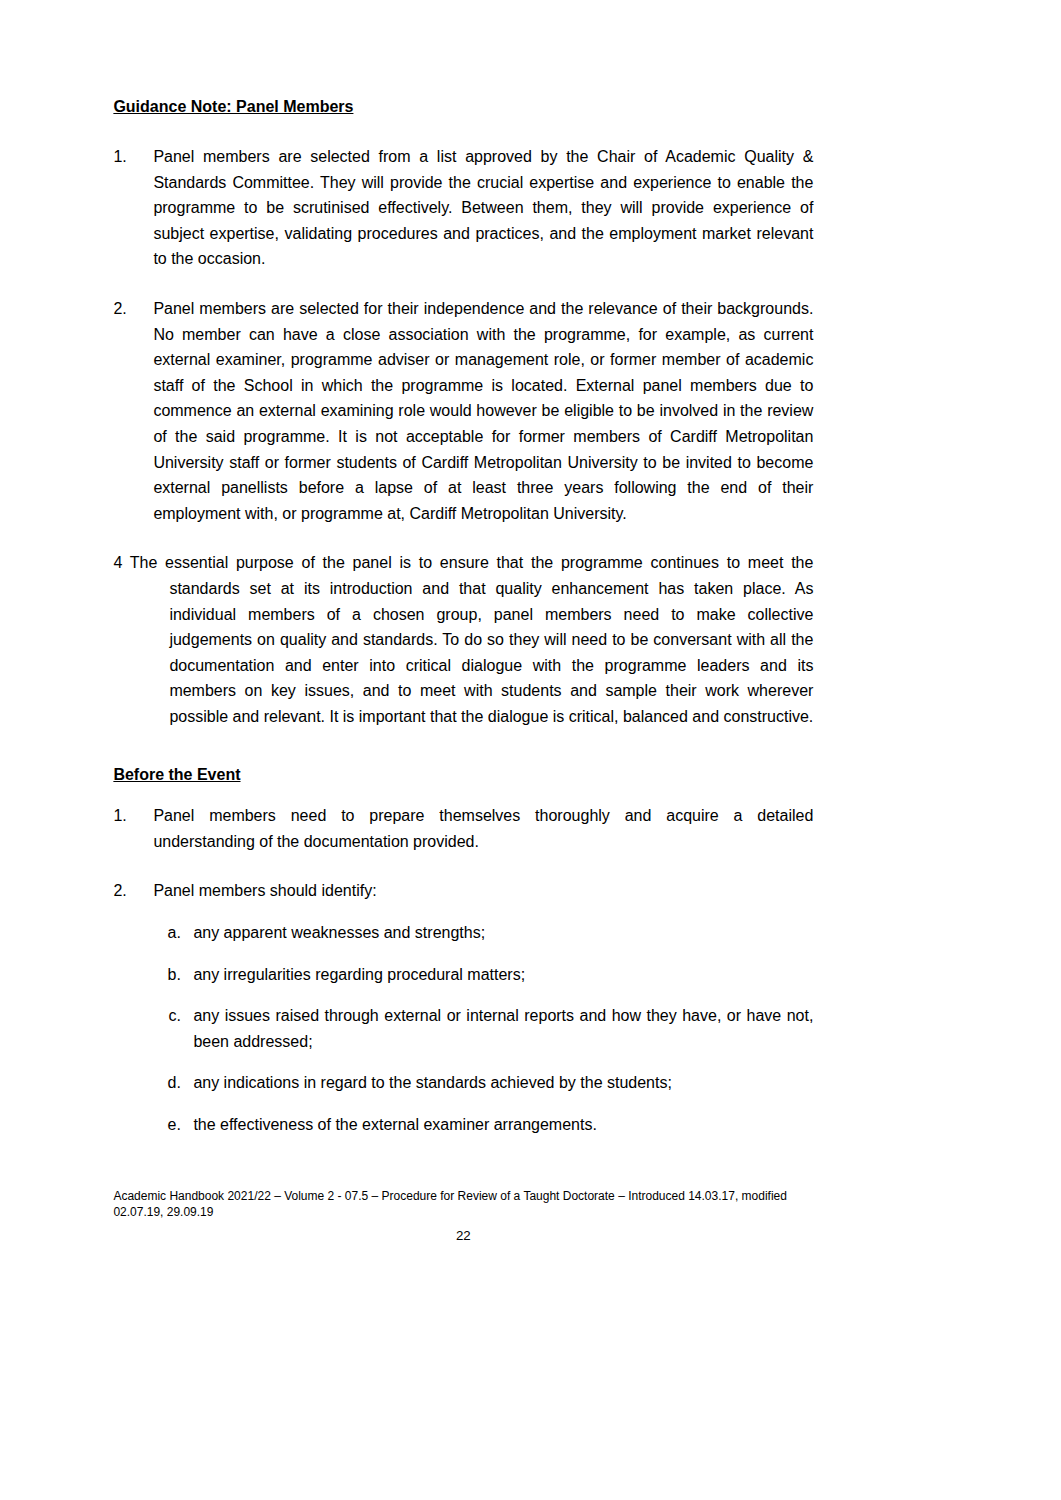Guidance Note: Panel Members
1.
Panel members are selected from a list approved by the Chair of Academic Quality & Standards Committee. They will provide the crucial expertise and experience to enable the programme to be scrutinised effectively. Between them, they will provide experience of subject expertise, validating procedures and practices, and the employment market relevant to the occasion.
2.
Panel members are selected for their independence and the relevance of their backgrounds. No member can have a close association with the programme, for example, as current external examiner, programme adviser or management role, or former member of academic staff of the School in which the programme is located. External panel members due to commence an external examining role would however be eligible to be involved in the review of the said programme. It is not acceptable for former members of Cardiff Metropolitan University staff or former students of Cardiff Metropolitan University to be invited to become external panellists before a lapse of at least three years following the end of their employment with, or programme at, Cardiff Metropolitan University.
4 The essential purpose of the panel is to ensure that the programme continues to meet the standards set at its introduction and that quality enhancement has taken place. As individual members of a chosen group, panel members need to make collective judgements on quality and standards. To do so they will need to be conversant with all the documentation and enter into critical dialogue with the programme leaders and its members on key issues, and to meet with students and sample their work wherever possible and relevant. It is important that the dialogue is critical, balanced and constructive.
Before the Event
1.
Panel members need to prepare themselves thoroughly and acquire a detailed understanding of the documentation provided.
2.
Panel members should identify:
any apparent weaknesses and strengths;
any irregularities regarding procedural matters;
any issues raised through external or internal reports and how they have, or have not, been addressed;
any indications in regard to the standards achieved by the students;
the effectiveness of the external examiner arrangements.
Academic Handbook 2021/22 – Volume 2 - 07.5 – Procedure for Review of a Taught Doctorate – Introduced 14.03.17, modified 02.07.19, 29.09.19
22